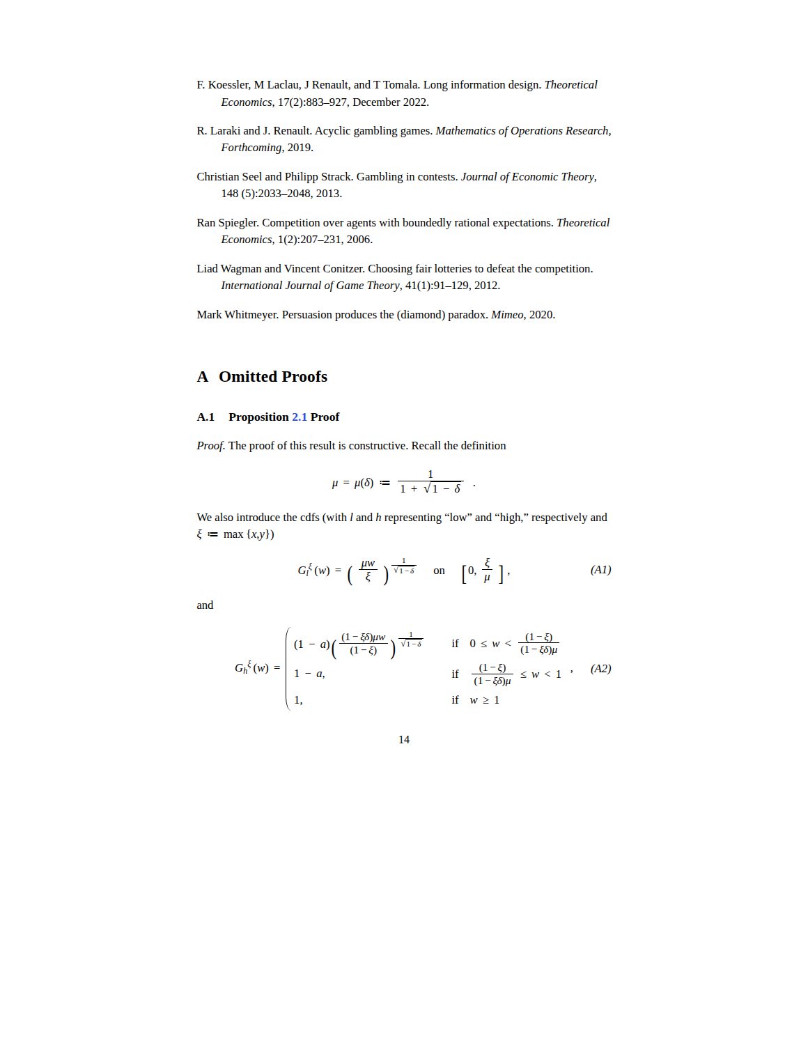F. Koessler, M Laclau, J Renault, and T Tomala. Long information design. Theoretical Economics, 17(2):883–927, December 2022.
R. Laraki and J. Renault. Acyclic gambling games. Mathematics of Operations Research, Forthcoming, 2019.
Christian Seel and Philipp Strack. Gambling in contests. Journal of Economic Theory, 148 (5):2033–2048, 2013.
Ran Spiegler. Competition over agents with boundedly rational expectations. Theoretical Economics, 1(2):207–231, 2006.
Liad Wagman and Vincent Conitzer. Choosing fair lotteries to defeat the competition. International Journal of Game Theory, 41(1):91–129, 2012.
Mark Whitmeyer. Persuasion produces the (diamond) paradox. Mimeo, 2020.
AOmitted Proofs
A.1 Proposition 2.1 Proof
Proof. The proof of this result is constructive. Recall the definition
μ = μ(δ) ≔ 1 1 + 1 − δ .
We also introduce the cdfs (with l and h representing “low” and “high,” respectively and ξ ≔ max {x,y})
Glξ (w) = ( μw ξ )11−δ on [0, ξ μ ] ,
(A1)
and
Ghξ (w) =
| (1 − a ) ( (1 − ξδ ) μw (1 − ξ ) ) 1 1 − δ | if 0 ≤ w < (1 − ξ ) (1 − ξδ ) μ |
| 1 − a , | if (1 − ξ ) (1 − ξδ ) μ ≤ w < 1 |
| 1, | if w ≥ 1 |
,
(A2)
14